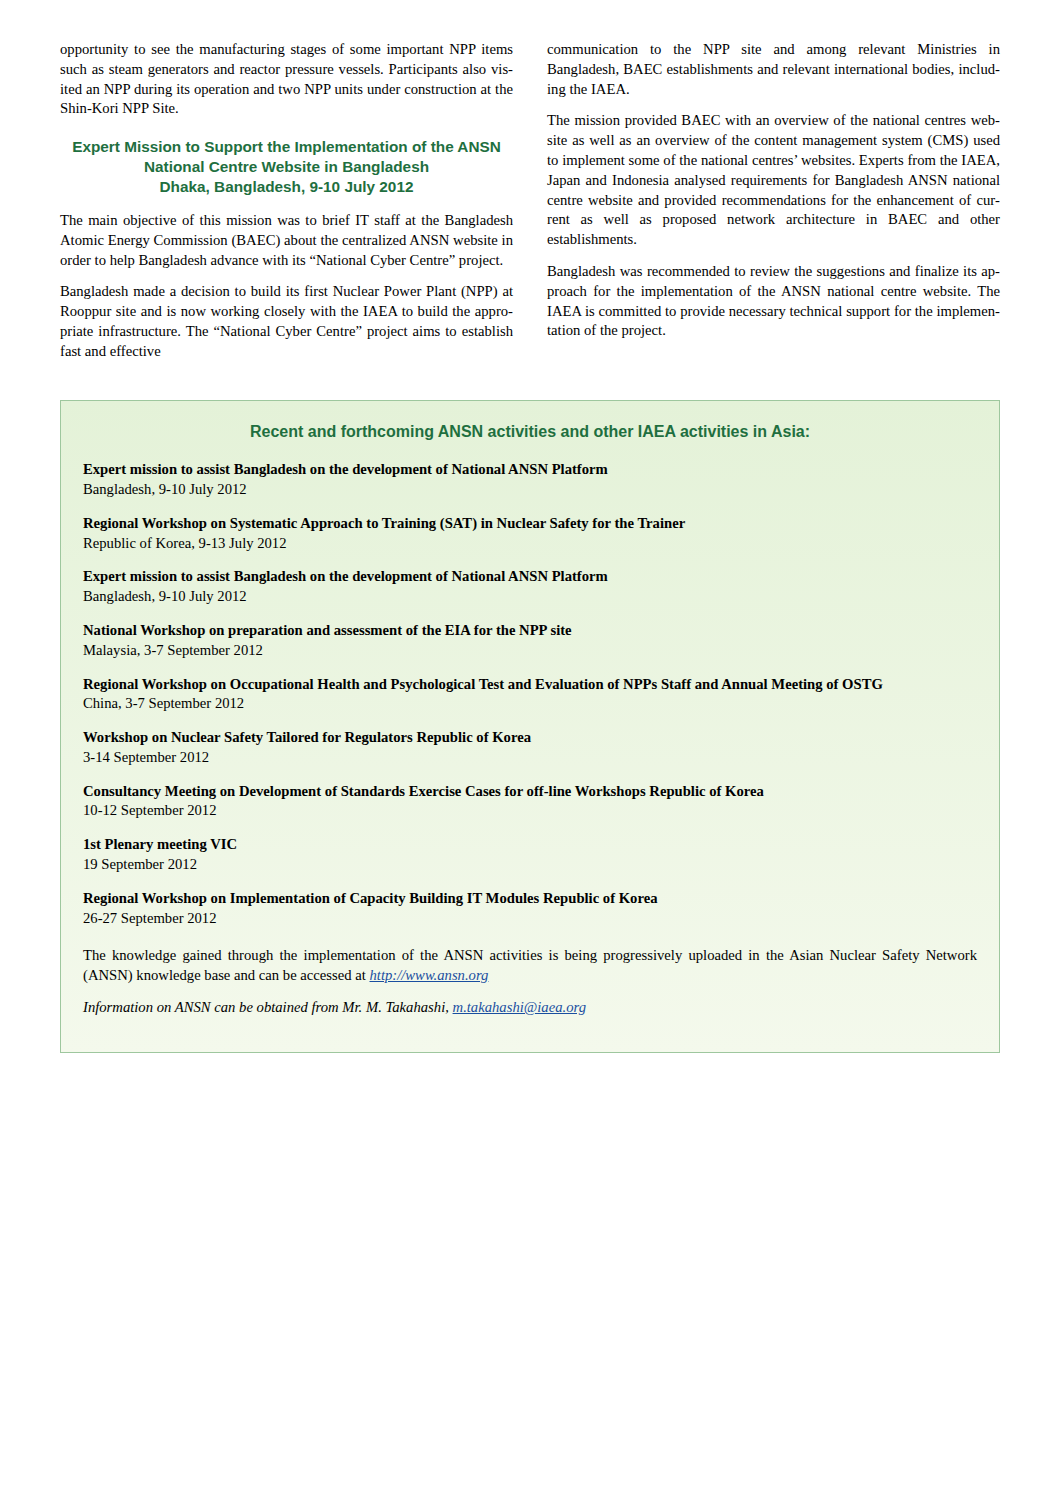opportunity to see the manufacturing stages of some important NPP items such as steam generators and reactor pressure vessels. Participants also visited an NPP during its operation and two NPP units under construction at the Shin-Kori NPP Site.
Expert Mission to Support the Implementation of the ANSN National Centre Website in Bangladesh
Dhaka, Bangladesh, 9-10 July 2012
The main objective of this mission was to brief IT staff at the Bangladesh Atomic Energy Commission (BAEC) about the centralized ANSN website in order to help Bangladesh advance with its “National Cyber Centre” project.
Bangladesh made a decision to build its first Nuclear Power Plant (NPP) at Rooppur site and is now working closely with the IAEA to build the appropriate infrastructure. The “National Cyber Centre” project aims to establish fast and effective
communication to the NPP site and among relevant Ministries in Bangladesh, BAEC establishments and relevant international bodies, including the IAEA.
The mission provided BAEC with an overview of the national centres website as well as an overview of the content management system (CMS) used to implement some of the national centres’ websites. Experts from the IAEA, Japan and Indonesia analysed requirements for Bangladesh ANSN national centre website and provided recommendations for the enhancement of current as well as proposed network architecture in BAEC and other establishments.
Bangladesh was recommended to review the suggestions and finalize its approach for the implementation of the ANSN national centre website. The IAEA is committed to provide necessary technical support for the implementation of the project.
Recent and forthcoming ANSN activities and other IAEA activities in Asia:
Expert mission to assist Bangladesh on the development of National ANSN Platform Bangladesh, 9-10 July 2012
Regional Workshop on Systematic Approach to Training (SAT) in Nuclear Safety for the Trainer Republic of Korea, 9-13 July 2012
Expert mission to assist Bangladesh on the development of National ANSN Platform Bangladesh, 9-10 July 2012
National Workshop on preparation and assessment of the EIA for the NPP site Malaysia, 3-7 September 2012
Regional Workshop on Occupational Health and Psychological Test and Evaluation of NPPs Staff and Annual Meeting of OSTG China, 3-7 September 2012
Workshop on Nuclear Safety Tailored for Regulators Republic of Korea 3-14 September 2012
Consultancy Meeting on Development of Standards Exercise Cases for off-line Workshops Republic of Korea 10-12 September 2012
1st Plenary meeting VIC 19 September 2012
Regional Workshop on Implementation of Capacity Building IT Modules Republic of Korea 26-27 September 2012
The knowledge gained through the implementation of the ANSN activities is being progressively uploaded in the Asian Nuclear Safety Network (ANSN) knowledge base and can be accessed at http://www.ansn.org
Information on ANSN can be obtained from Mr. M. Takahashi, m.takahashi@iaea.org